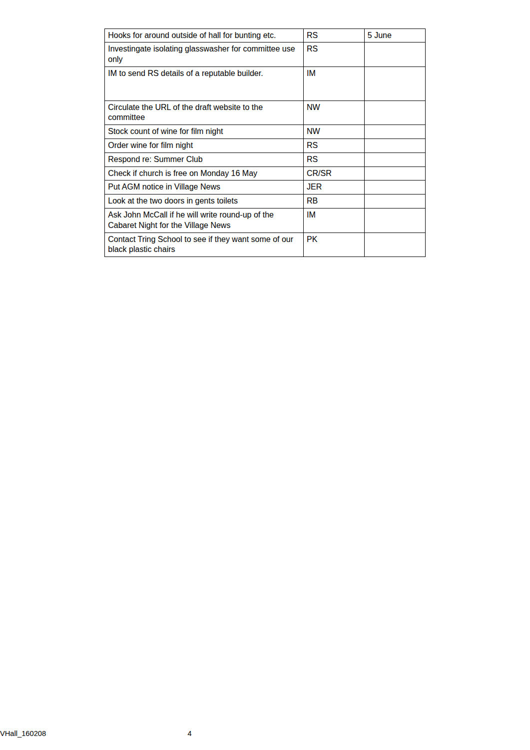| Hooks for around outside of hall for bunting etc. | RS | 5 June |
| Investingate isolating glasswasher for committee use only | RS | |
| IM to send RS details of a reputable builder. | IM | |
| Circulate the URL of the draft website to the committee | NW | |
| Stock count of wine for film night | NW | |
| Order wine for film night | RS | |
| Respond re: Summer Club | RS | |
| Check if church is free on Monday 16 May | CR/SR | |
| Put AGM notice in Village News | JER | |
| Look at the two doors in gents toilets | RB | |
| Ask John McCall if he will write round-up of the Cabaret Night for the Village News | IM | |
| Contact Tring School to see if they want some of our black plastic chairs | PK | |
VHall_160208 4